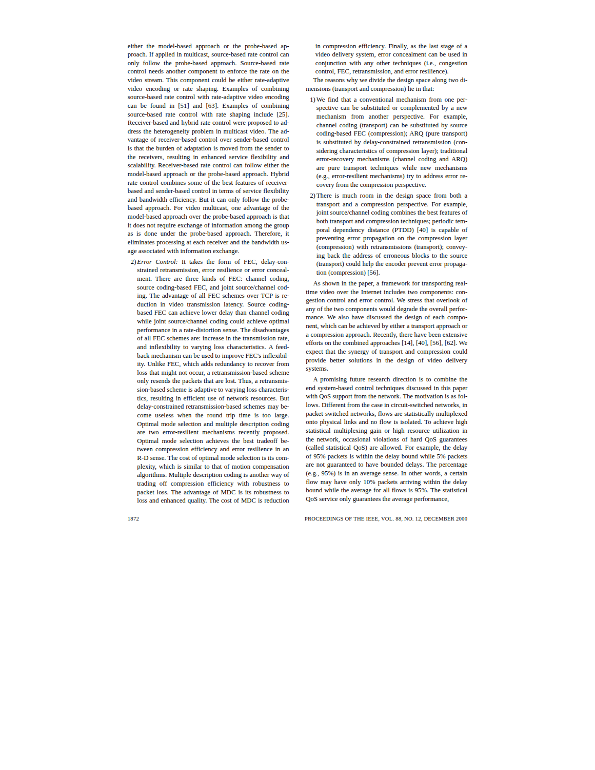either the model-based approach or the probe-based approach. If applied in multicast, source-based rate control can only follow the probe-based approach. Source-based rate control needs another component to enforce the rate on the video stream. This component could be either rate-adaptive video encoding or rate shaping. Examples of combining source-based rate control with rate-adaptive video encoding can be found in [51] and [63]. Examples of combining source-based rate control with rate shaping include [25]. Receiver-based and hybrid rate control were proposed to address the heterogeneity problem in multicast video. The advantage of receiver-based control over sender-based control is that the burden of adaptation is moved from the sender to the receivers, resulting in enhanced service flexibility and scalability. Receiver-based rate control can follow either the model-based approach or the probe-based approach. Hybrid rate control combines some of the best features of receiver-based and sender-based control in terms of service flexibility and bandwidth efficiency. But it can only follow the probe-based approach. For video multicast, one advantage of the model-based approach over the probe-based approach is that it does not require exchange of information among the group as is done under the probe-based approach. Therefore, it eliminates processing at each receiver and the bandwidth usage associated with information exchange.
2) Error Control: It takes the form of FEC, delay-constrained retransmission, error resilience or error concealment. There are three kinds of FEC: channel coding, source coding-based FEC, and joint source/channel coding. The advantage of all FEC schemes over TCP is reduction in video transmission latency. Source coding-based FEC can achieve lower delay than channel coding while joint source/channel coding could achieve optimal performance in a rate-distortion sense. The disadvantages of all FEC schemes are: increase in the transmission rate, and inflexibility to varying loss characteristics. A feedback mechanism can be used to improve FEC's inflexibility. Unlike FEC, which adds redundancy to recover from loss that might not occur, a retransmission-based scheme only resends the packets that are lost. Thus, a retransmission-based scheme is adaptive to varying loss characteristics, resulting in efficient use of network resources. But delay-constrained retransmission-based schemes may become useless when the round trip time is too large. Optimal mode selection and multiple description coding are two error-resilient mechanisms recently proposed. Optimal mode selection achieves the best tradeoff between compression efficiency and error resilience in an R-D sense. The cost of optimal mode selection is its complexity, which is similar to that of motion compensation algorithms. Multiple description coding is another way of trading off compression efficiency with robustness to packet loss. The advantage of MDC is its robustness to loss and enhanced quality. The cost of MDC is reduction in compression efficiency. Finally, as the last stage of a video delivery system, error concealment can be used in conjunction with any other techniques (i.e., congestion control, FEC, retransmission, and error resilience).
The reasons why we divide the design space along two dimensions (transport and compression) lie in that:
1) We find that a conventional mechanism from one perspective can be substituted or complemented by a new mechanism from another perspective. For example, channel coding (transport) can be substituted by source coding-based FEC (compression); ARQ (pure transport) is substituted by delay-constrained retransmission (considering characteristics of compression layer); traditional error-recovery mechanisms (channel coding and ARQ) are pure transport techniques while new mechanisms (e.g., error-resilient mechanisms) try to address error recovery from the compression perspective.
2) There is much room in the design space from both a transport and a compression perspective. For example, joint source/channel coding combines the best features of both transport and compression techniques; periodic temporal dependency distance (PTDD) [40] is capable of preventing error propagation on the compression layer (compression) with retransmissions (transport); conveying back the address of erroneous blocks to the source (transport) could help the encoder prevent error propagation (compression) [56].
As shown in the paper, a framework for transporting real-time video over the Internet includes two components: congestion control and error control. We stress that overlook of any of the two components would degrade the overall performance. We also have discussed the design of each component, which can be achieved by either a transport approach or a compression approach. Recently, there have been extensive efforts on the combined approaches [14], [40], [56], [62]. We expect that the synergy of transport and compression could provide better solutions in the design of video delivery systems.
A promising future research direction is to combine the end system-based control techniques discussed in this paper with QoS support from the network. The motivation is as follows. Different from the case in circuit-switched networks, in packet-switched networks, flows are statistically multiplexed onto physical links and no flow is isolated. To achieve high statistical multiplexing gain or high resource utilization in the network, occasional violations of hard QoS guarantees (called statistical QoS) are allowed. For example, the delay of 95% packets is within the delay bound while 5% packets are not guaranteed to have bounded delays. The percentage (e.g., 95%) is in an average sense. In other words, a certain flow may have only 10% packets arriving within the delay bound while the average for all flows is 95%. The statistical QoS service only guarantees the average performance,
1872
PROCEEDINGS OF THE IEEE, VOL. 88, NO. 12, DECEMBER 2000